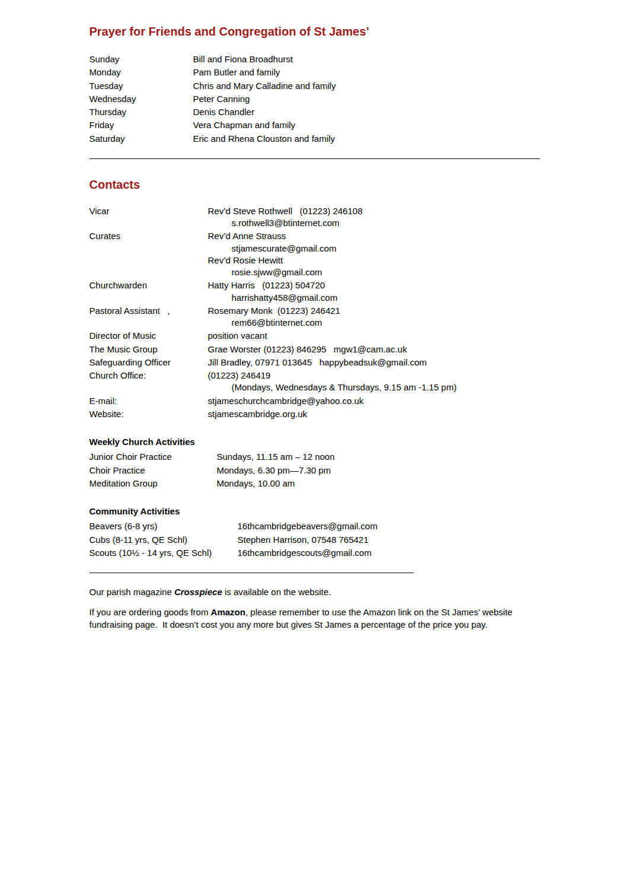Prayer for Friends and Congregation of St James’
| Sunday | Bill and Fiona Broadhurst |
| Monday | Pam Butler and family |
| Tuesday | Chris and Mary Calladine and family |
| Wednesday | Peter Canning |
| Thursday | Denis Chandler |
| Friday | Vera Chapman and family |
| Saturday | Eric and Rhena Clouston and family |
Contacts
| Vicar | Rev’d Steve Rothwell (01223) 246108 s.rothwell3@btinternet.com |
| Curates | Rev’d Anne Strauss stjamescurate@gmail.com Rev’d Rosie Hewitt rosie.sjww@gmail.com |
| Churchwarden | Hatty Harris (01223) 504720 harrishatty458@gmail.com |
| Pastoral Assistant , | Rosemary Monk (01223) 246421 rem66@btinternet.com |
| Director of Music | position vacant |
| The Music Group | Grae Worster (01223) 846295 mgw1@cam.ac.uk |
| Safeguarding Officer | Jill Bradley, 07971 013645 happybeadsuk@gmail.com |
| Church Office: | (01223) 246419 (Mondays, Wednesdays & Thursdays, 9.15 am -1.15 pm) |
| E-mail: | stjameschurchcambridge@yahoo.co.uk |
| Website: | stjamescambridge.org.uk |
Weekly Church Activities
| Junior Choir Practice | Sundays, 11.15 am – 12 noon |
| Choir Practice | Mondays, 6.30 pm—7.30 pm |
| Meditation Group | Mondays, 10.00 am |
Community Activities
| Beavers (6-8 yrs) | 16thcambridgebeavers@gmail.com |
| Cubs (8-11 yrs, QE Schl) | Stephen Harrison, 07548 765421 |
| Scouts (10½ - 14 yrs, QE Schl) | 16thcambridgescouts@gmail.com |
Our parish magazine Crosspiece is available on the website.
If you are ordering goods from Amazon, please remember to use the Amazon link on the St James’ website fundraising page. It doesn’t cost you any more but gives St James a percentage of the price you pay.